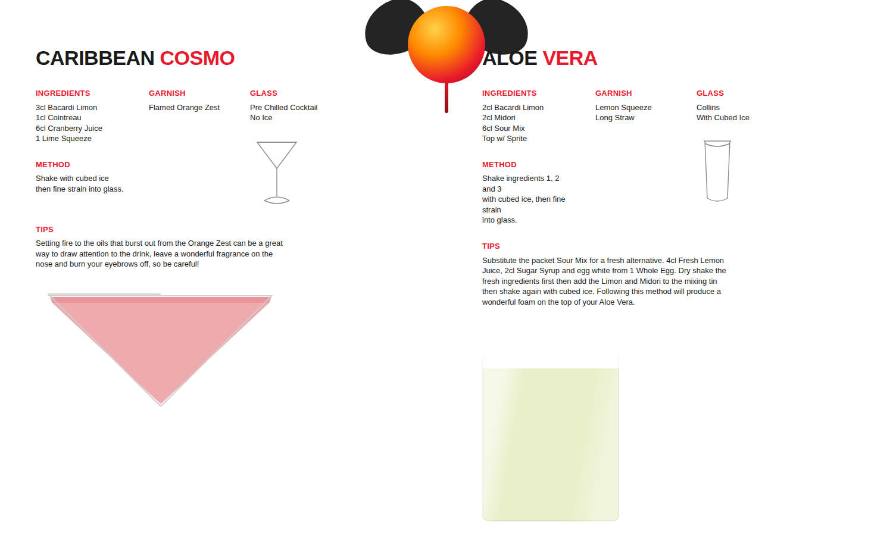Caribbean Cosmo
Ingredients
3cl Bacardi Limon
1cl Cointreau
6cl Cranberry Juice
1 Lime Squeeze
Method
Shake with cubed ice
then fine strain into glass.
Garnish
Flamed Orange Zest
Glass
Pre Chilled Cocktail
No Ice
Tips
Setting fire to the oils that burst out from the Orange Zest can be a great way to draw attention to the drink, leave a wonderful fragrance on the nose and burn your eyebrows off, so be careful!
Aloe Vera
Ingredients
2cl Bacardi Limon
2cl Midori
6cl Sour Mix
Top w/ Sprite
Method
Shake ingredients 1, 2 and 3
with cubed ice, then fine strain
into glass.
Garnish
Lemon Squeeze
Long Straw
Glass
Collins
With Cubed Ice
Tips
Substitute the packet Sour Mix for a fresh alternative. 4cl Fresh Lemon Juice, 2cl Sugar Syrup and egg white from 1 Whole Egg. Dry shake the fresh ingredients first then add the Limon and Midori to the mixing tin then shake again with cubed ice. Following this method will produce a wonderful foam on the top of your Aloe Vera.